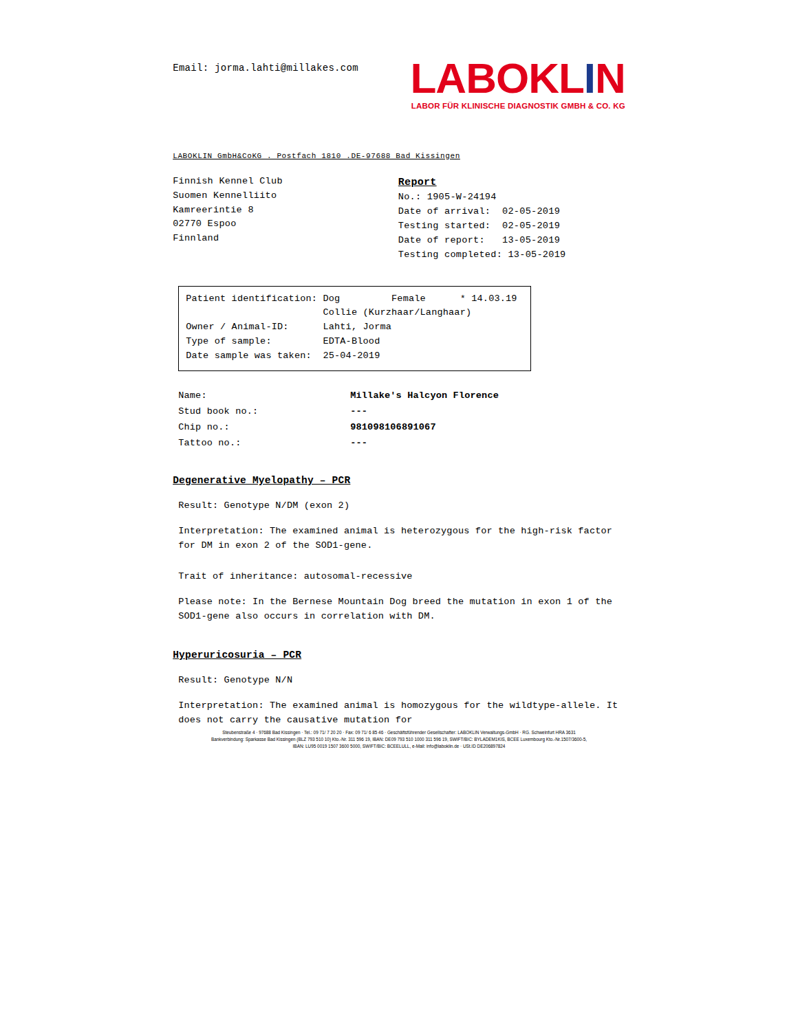Email: jorma.lahti@millakes.com
LABOKLIN
LABOR FÜR KLINISCHE DIAGNOSTIK GMBH & CO. KG
LABOKLIN GmbH&CoKG . Postfach 1810 .DE-97688 Bad Kissingen
Finnish Kennel Club Suomen Kennelliito Kamreerintie 8 02770 Espoo Finnland
Report No.: 1905-W-24194 Date of arrival: 02-05-2019 Testing started: 02-05-2019 Date of report: 13-05-2019 Testing completed: 13-05-2019
Patient identification: Dog         Female      * 14.03.19
                        Collie (Kurzhaar/Langhaar)
Owner / Animal-ID:      Lahti, Jorma
Type of sample:         EDTA-Blood
Date sample was taken:  25-04-2019
| Name: | Millake's Halcyon Florence |
| Stud book no.: | --- |
| Chip no.: | 981098106891067 |
| Tattoo no.: | --- |
Degenerative Myelopathy – PCR
Result: Genotype N/DM (exon 2)
Interpretation: The examined animal is heterozygous for the high-risk factor for DM in exon 2 of the SOD1-gene.
Trait of inheritance: autosomal-recessive
Please note: In the Bernese Mountain Dog breed the mutation in exon 1 of the SOD1-gene also occurs in correlation with DM.
Hyperuricosuria – PCR
Result: Genotype N/N
Interpretation: The examined animal is homozygous for the wildtype-allele. It does not carry the causative mutation for
Steubenstraße 4 · 97688 Bad Kissingen · Tel.: 09 71/ 7 20 20 · Fax: 09 71/ 6 85 46 · Geschäftsführender Gesellschafter: LABOKLIN Verwaltungs-GmbH · RG. Schweinfurt HRA 3631
Bankverbindung: Sparkasse Bad Kissingen (BLZ 793 510 10) Kto.-Nr. 311 596 19, IBAN: DE09 793 510 1000 311 596 19, SWIFT/BIC: BYLADEM1KIS, BCEE Luxembourg Kto.-Nr.1507/3600-5,
IBAN: LU95 0019 1507 3600 5000, SWIFT/BIC: BCEELULL, e-Mail: info@laboklin.de · USt.ID DE206897824